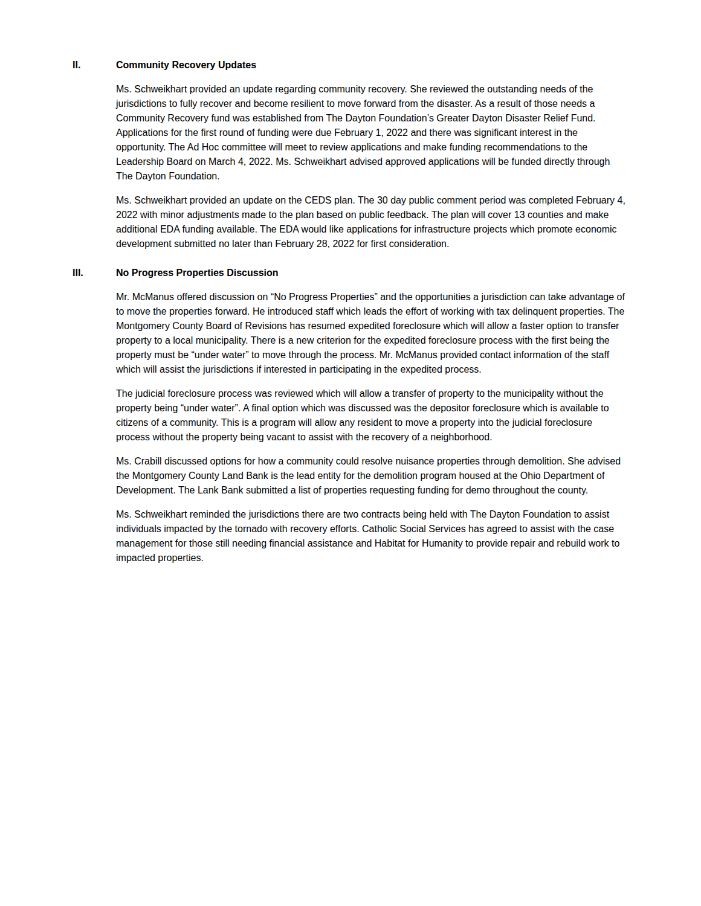II. Community Recovery Updates
Ms. Schweikhart provided an update regarding community recovery. She reviewed the outstanding needs of the jurisdictions to fully recover and become resilient to move forward from the disaster. As a result of those needs a Community Recovery fund was established from The Dayton Foundation’s Greater Dayton Disaster Relief Fund. Applications for the first round of funding were due February 1, 2022 and there was significant interest in the opportunity. The Ad Hoc committee will meet to review applications and make funding recommendations to the Leadership Board on March 4, 2022. Ms. Schweikhart advised approved applications will be funded directly through The Dayton Foundation.
Ms. Schweikhart provided an update on the CEDS plan. The 30 day public comment period was completed February 4, 2022 with minor adjustments made to the plan based on public feedback. The plan will cover 13 counties and make additional EDA funding available. The EDA would like applications for infrastructure projects which promote economic development submitted no later than February 28, 2022 for first consideration.
III. No Progress Properties Discussion
Mr. McManus offered discussion on “No Progress Properties” and the opportunities a jurisdiction can take advantage of to move the properties forward. He introduced staff which leads the effort of working with tax delinquent properties. The Montgomery County Board of Revisions has resumed expedited foreclosure which will allow a faster option to transfer property to a local municipality. There is a new criterion for the expedited foreclosure process with the first being the property must be “under water” to move through the process. Mr. McManus provided contact information of the staff which will assist the jurisdictions if interested in participating in the expedited process.
The judicial foreclosure process was reviewed which will allow a transfer of property to the municipality without the property being “under water”. A final option which was discussed was the depositor foreclosure which is available to citizens of a community. This is a program will allow any resident to move a property into the judicial foreclosure process without the property being vacant to assist with the recovery of a neighborhood.
Ms. Crabill discussed options for how a community could resolve nuisance properties through demolition. She advised the Montgomery County Land Bank is the lead entity for the demolition program housed at the Ohio Department of Development. The Lank Bank submitted a list of properties requesting funding for demo throughout the county.
Ms. Schweikhart reminded the jurisdictions there are two contracts being held with The Dayton Foundation to assist individuals impacted by the tornado with recovery efforts. Catholic Social Services has agreed to assist with the case management for those still needing financial assistance and Habitat for Humanity to provide repair and rebuild work to impacted properties.